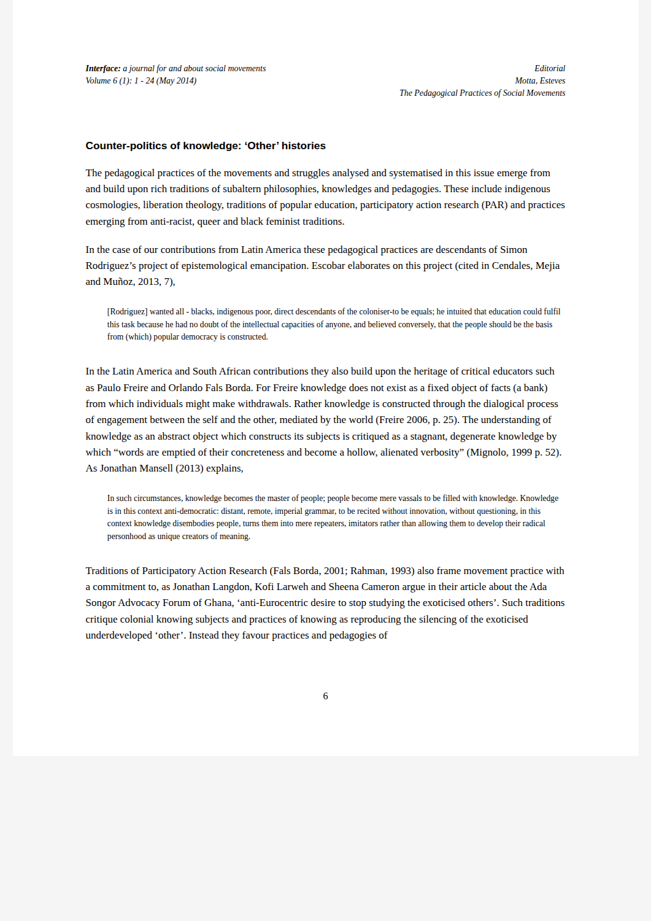Interface: a journal for and about social movements Editorial
Volume 6 (1): 1 - 24 (May 2014) Motta, Esteves
The Pedagogical Practices of Social Movements
Counter-politics of knowledge: ‘Other’ histories
The pedagogical practices of the movements and struggles analysed and systematised in this issue emerge from and build upon rich traditions of subaltern philosophies, knowledges and pedagogies. These include indigenous cosmologies, liberation theology, traditions of popular education, participatory action research (PAR) and practices emerging from anti-racist, queer and black feminist traditions.
In the case of our contributions from Latin America these pedagogical practices are descendants of Simon Rodriguez’s project of epistemological emancipation. Escobar elaborates on this project (cited in Cendales, Mejia and Muñoz, 2013, 7),
[Rodriguez] wanted all - blacks, indigenous poor, direct descendants of the coloniser-to be equals; he intuited that education could fulfil this task because he had no doubt of the intellectual capacities of anyone, and believed conversely, that the people should be the basis from (which) popular democracy is constructed.
In the Latin America and South African contributions they also build upon the heritage of critical educators such as Paulo Freire and Orlando Fals Borda. For Freire knowledge does not exist as a fixed object of facts (a bank) from which individuals might make withdrawals. Rather knowledge is constructed through the dialogical process of engagement between the self and the other, mediated by the world (Freire 2006, p. 25). The understanding of knowledge as an abstract object which constructs its subjects is critiqued as a stagnant, degenerate knowledge by which “words are emptied of their concreteness and become a hollow, alienated verbosity” (Mignolo, 1999 p. 52). As Jonathan Mansell (2013) explains,
In such circumstances, knowledge becomes the master of people; people become mere vassals to be filled with knowledge. Knowledge is in this context anti-democratic: distant, remote, imperial grammar, to be recited without innovation, without questioning, in this context knowledge disembodies people, turns them into mere repeaters, imitators rather than allowing them to develop their radical personhood as unique creators of meaning.
Traditions of Participatory Action Research (Fals Borda, 2001; Rahman, 1993) also frame movement practice with a commitment to, as Jonathan Langdon, Kofi Larweh and Sheena Cameron argue in their article about the Ada Songor Advocacy Forum of Ghana, ‘anti-Eurocentric desire to stop studying the exoticised others’. Such traditions critique colonial knowing subjects and practices of knowing as reproducing the silencing of the exoticised underdeveloped ‘other’. Instead they favour practices and pedagogies of
6